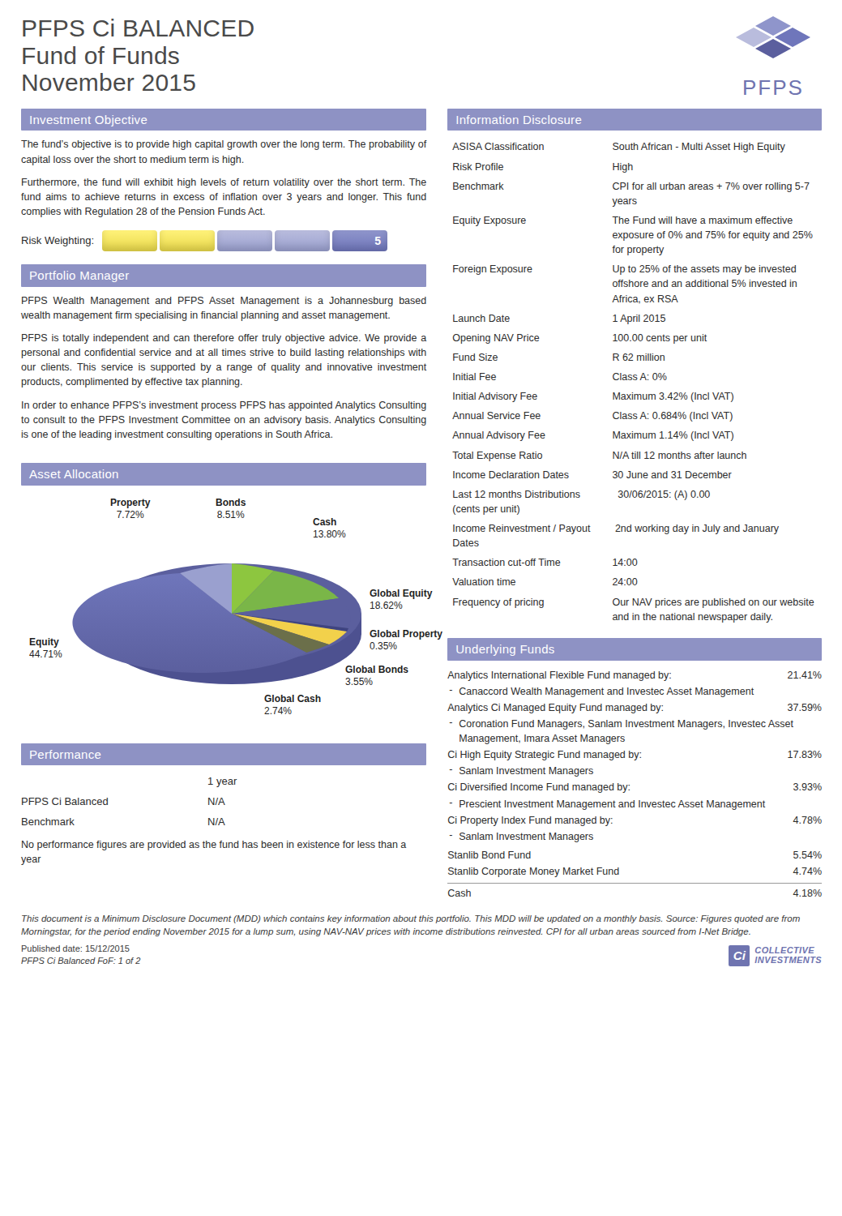PFPS Ci BALANCED Fund of Funds November 2015
PFPS
Investment Objective
The fund’s objective is to provide high capital growth over the long term. The probability of capital loss over the short to medium term is high.
Furthermore, the fund will exhibit high levels of return volatility over the short term. The fund aims to achieve returns in excess of inflation over 3 years and longer. This fund complies with Regulation 28 of the Pension Funds Act.
Risk Weighting:
5
Portfolio Manager
PFPS Wealth Management and PFPS Asset Management is a Johannesburg based wealth management firm specialising in financial planning and asset management.
PFPS is totally independent and can therefore offer truly objective advice. We provide a personal and confidential service and at all times strive to build lasting relationships with our clients. This service is supported by a range of quality and innovative investment products, complimented by effective tax planning.
In order to enhance PFPS’s investment process PFPS has appointed Analytics Consulting to consult to the PFPS Investment Committee on an advisory basis. Analytics Consulting is one of the leading investment consulting operations in South Africa.
Asset Allocation
Bonds8.51%
Cash13.80%
Global Equity18.62%
Global Property0.35%
Global Bonds3.55%
Global Cash2.74%
Equity44.71%
Property7.72%
Performance
| | 1 year |
| PFPS Ci Balanced | N/A |
| Benchmark | N/A |
No performance figures are provided as the fund has been in existence for less than a year
Information Disclosure
| ASISA Classification | South African - Multi Asset High Equity |
| Risk Profile | High |
| Benchmark | CPI for all urban areas + 7% over rolling 5-7 years |
| Equity Exposure | The Fund will have a maximum effective exposure of 0% and 75% for equity and 25% for property |
| Foreign Exposure | Up to 25% of the assets may be invested offshore and an additional 5% invested in Africa, ex RSA |
| Launch Date | 1 April 2015 |
| Opening NAV Price | 100.00 cents per unit |
| Fund Size | R 62 million |
| Initial Fee | Class A: 0% |
| Initial Advisory Fee | Maximum 3.42% (Incl VAT) |
| Annual Service Fee | Class A: 0.684% (Incl VAT) |
| Annual Advisory Fee | Maximum 1.14% (Incl VAT) |
| Total Expense Ratio | N/A till 12 months after launch |
| Income Declaration Dates | 30 June and 31 December |
| Last 12 months Distributions (cents per unit) | 30/06/2015: (A) 0.00 |
| Income Reinvestment / Payout Dates | 2nd working day in July and January |
| Transaction cut-off Time | 14:00 |
| Valuation time | 24:00 |
| Frequency of pricing | Our NAV prices are published on our website and in the national newspaper daily. |
Underlying Funds
| Analytics International Flexible Fund managed by: | 21.41% |
| Canaccord Wealth Management and Investec Asset Management |
| Analytics Ci Managed Equity Fund managed by: | 37.59% |
| Coronation Fund Managers, Sanlam Investment Managers, Investec Asset Management, Imara Asset Managers |
| Ci High Equity Strategic Fund managed by: | 17.83% |
| Sanlam Investment Managers |
| Ci Diversified Income Fund managed by: | 3.93% |
| Prescient Investment Management and Investec Asset Management |
| Ci Property Index Fund managed by: | 4.78% |
| Sanlam Investment Managers |
| Stanlib Bond Fund | 5.54% |
| Stanlib Corporate Money Market Fund | 4.74% |
| Cash | 4.18% |
This document is a Minimum Disclosure Document (MDD) which contains key information about this portfolio. This MDD will be updated on a monthly basis. Source: Figures quoted are from Morningstar, for the period ending November 2015 for a lump sum, using NAV-NAV prices with income distributions reinvested. CPI for all urban areas sourced from I-Net Bridge.
Published date: 15/12/2015
PFPS Ci Balanced FoF: 1 of 2
Ci
COLLECTIVE
INVESTMENTS